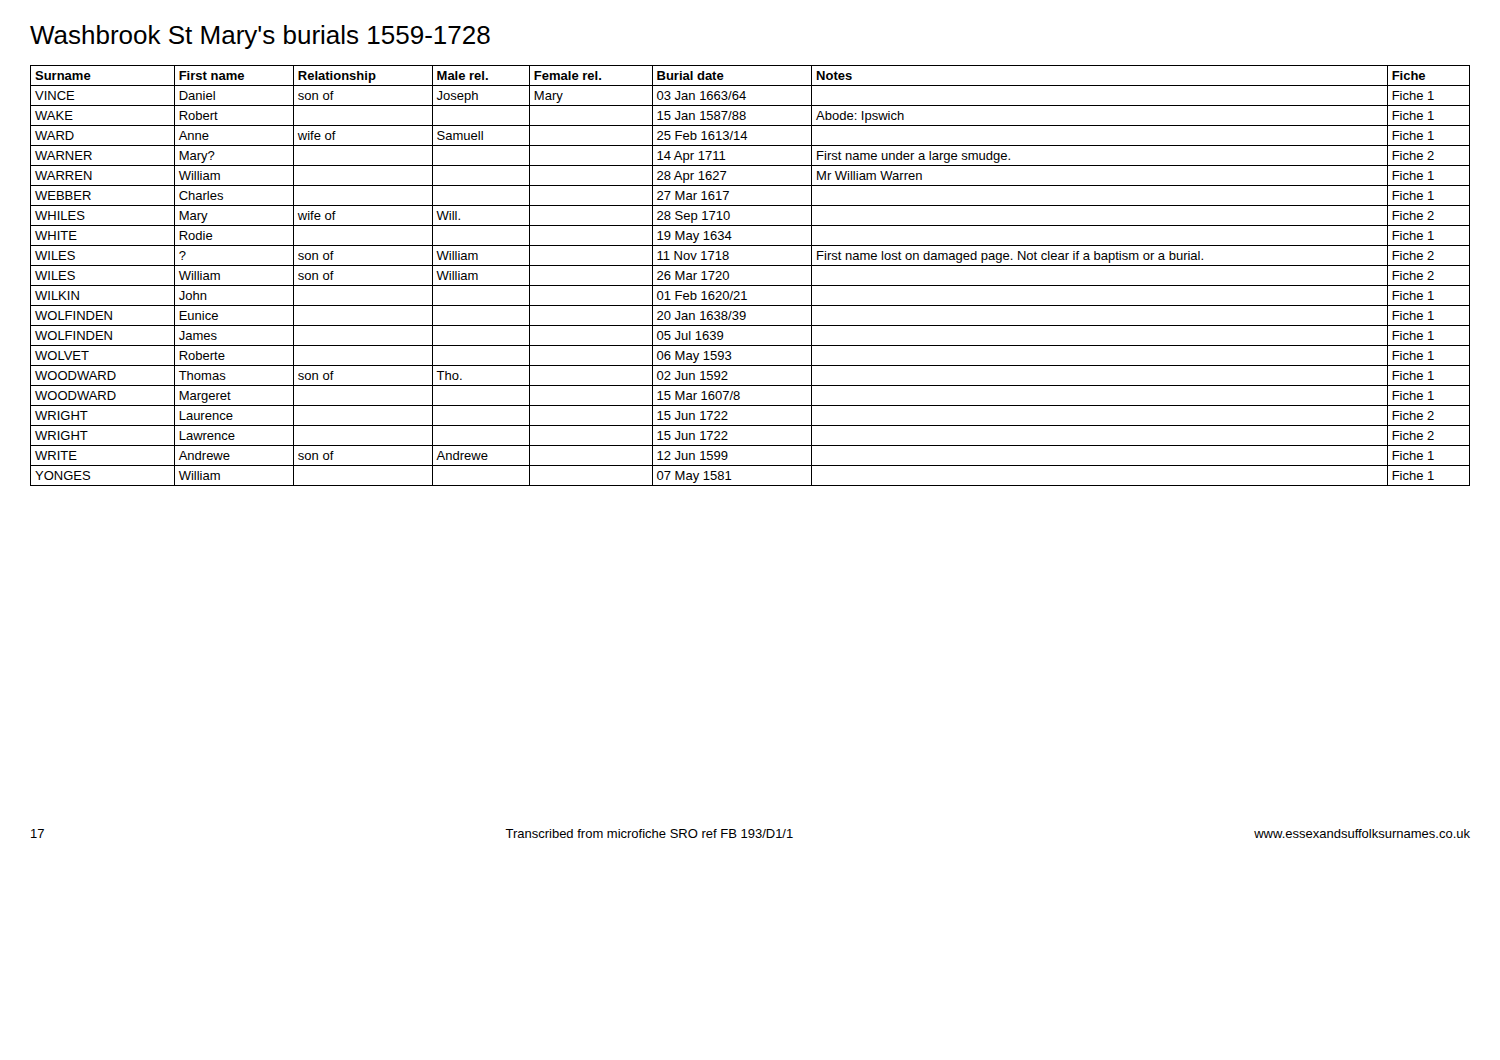Washbrook St Mary's burials 1559-1728
| Surname | First name | Relationship | Male rel. | Female rel. | Burial date | Notes | Fiche |
| --- | --- | --- | --- | --- | --- | --- | --- |
| VINCE | Daniel | son of | Joseph | Mary | 03 Jan 1663/64 | | Fiche 1 |
| WAKE | Robert | | | | 15 Jan 1587/88 | Abode: Ipswich | Fiche 1 |
| WARD | Anne | wife of | Samuell | | 25 Feb 1613/14 | | Fiche 1 |
| WARNER | Mary? | | | | 14 Apr 1711 | First name under a large smudge. | Fiche 2 |
| WARREN | William | | | | 28 Apr 1627 | Mr William Warren | Fiche 1 |
| WEBBER | Charles | | | | 27 Mar 1617 | | Fiche 1 |
| WHILES | Mary | wife of | Will. | | 28 Sep 1710 | | Fiche 2 |
| WHITE | Rodie | | | | 19 May 1634 | | Fiche 1 |
| WILES | ? | son of | William | | 11 Nov 1718 | First name lost on damaged page. Not clear if a baptism or a burial. | Fiche 2 |
| WILES | William | son of | William | | 26 Mar 1720 | | Fiche 2 |
| WILKIN | John | | | | 01 Feb 1620/21 | | Fiche 1 |
| WOLFINDEN | Eunice | | | | 20 Jan 1638/39 | | Fiche 1 |
| WOLFINDEN | James | | | | 05 Jul 1639 | | Fiche 1 |
| WOLVET | Roberte | | | | 06 May 1593 | | Fiche 1 |
| WOODWARD | Thomas | son of | Tho. | | 02 Jun 1592 | | Fiche 1 |
| WOODWARD | Margeret | | | | 15 Mar 1607/8 | | Fiche 1 |
| WRIGHT | Laurence | | | | 15 Jun 1722 | | Fiche 2 |
| WRIGHT | Lawrence | | | | 15 Jun 1722 | | Fiche 2 |
| WRITE | Andrewe | son of | Andrewe | | 12 Jun 1599 | | Fiche 1 |
| YONGES | William | | | | 07 May 1581 | | Fiche 1 |
17
Transcribed from microfiche SRO ref FB 193/D1/1
www.essexandsuffolksurnames.co.uk